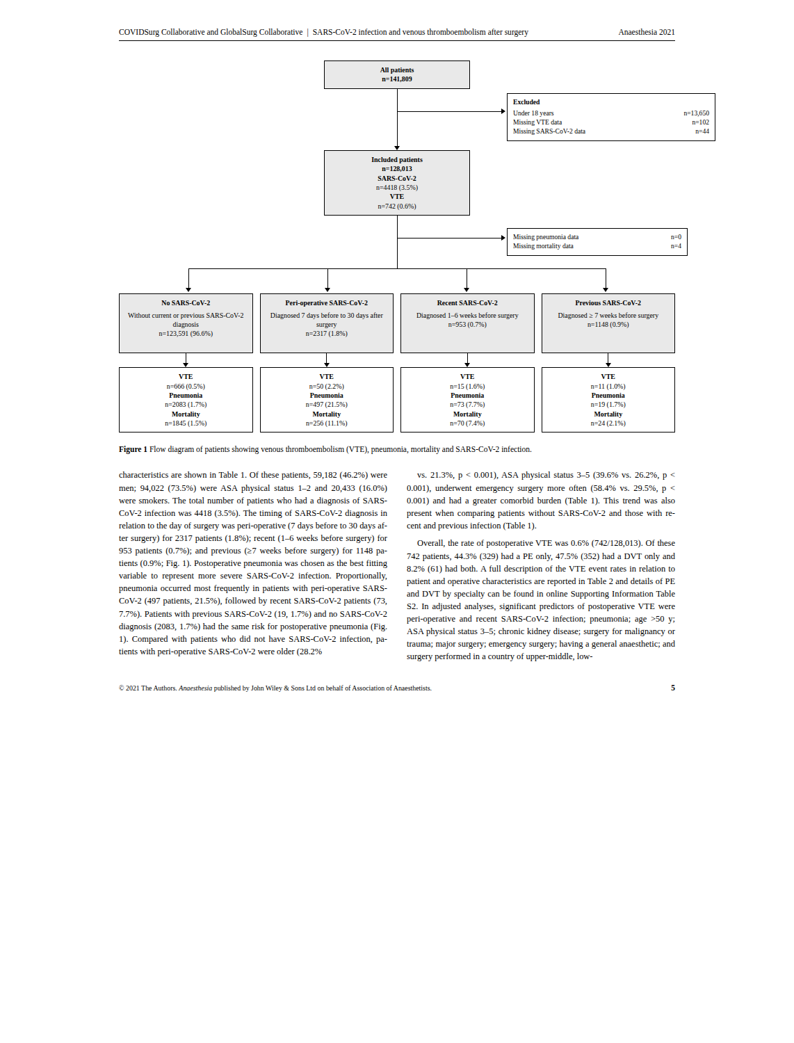COVIDSurg Collaborative and GlobalSurg Collaborative|SARS-CoV-2 infection and venous thromboembolism after surgery
Anaesthesia 2021
All patients
n=141,809
Excluded
Under 18 years n=13,650
Missing VTE data n=102
Missing SARS-CoV-2 data n=44
Included patients
n=128,013
SARS-CoV-2
n=4418 (3.5%)
VTE
n=742 (0.6%)
Missing pneumonia data n=0
Missing mortality data n=4
No SARS-CoV-2
Without current or previous SARS-CoV-2 diagnosis
n=123,591 (96.6%)
VTE
n=666 (0.5%)
Pneumonia
n=2083 (1.7%)
Mortality
n=1845 (1.5%)
Peri-operative SARS-CoV-2
Diagnosed 7 days before to 30 days after surgery
n=2317 (1.8%)
VTE
n=50 (2.2%)
Pneumonia
n=497 (21.5%)
Mortality
n=256 (11.1%)
Recent SARS-CoV-2
Diagnosed 1–6 weeks before surgery
n=953 (0.7%)
VTE
n=15 (1.6%)
Pneumonia
n=73 (7.7%)
Mortality
n=70 (7.4%)
Previous SARS-CoV-2
Diagnosed ≥ 7 weeks before surgery
n=1148 (0.9%)
VTE
n=11 (1.0%)
Pneumonia
n=19 (1.7%)
Mortality
n=24 (2.1%)
Figure 1 Flow diagram of patients showing venous thromboembolism (VTE), pneumonia, mortality and SARS-CoV-2 infection.
characteristics are shown in Table 1. Of these patients, 59,182 (46.2%) were men; 94,022 (73.5%) were ASA physical status 1–2 and 20,433 (16.0%) were smokers. The total number of patients who had a diagnosis of SARS-CoV-2 infection was 4418 (3.5%). The timing of SARS-CoV-2 diagnosis in relation to the day of surgery was peri-operative (7 days before to 30 days after surgery) for 2317 patients (1.8%); recent (1–6 weeks before surgery) for 953 patients (0.7%); and previous (≥7 weeks before surgery) for 1148 patients (0.9%; Fig. 1). Postoperative pneumonia was chosen as the best fitting variable to represent more severe SARS-CoV-2 infection. Proportionally, pneumonia occurred most frequently in patients with peri-operative SARS-CoV-2 (497 patients, 21.5%), followed by recent SARS-CoV-2 patients (73, 7.7%). Patients with previous SARS-CoV-2 (19, 1.7%) and no SARS-CoV-2 diagnosis (2083, 1.7%) had the same risk for postoperative pneumonia (Fig. 1). Compared with patients who did not have SARS-CoV-2 infection, patients with peri-operative SARS-CoV-2 were older (28.2%
vs. 21.3%, p < 0.001), ASA physical status 3–5 (39.6% vs. 26.2%, p < 0.001), underwent emergency surgery more often (58.4% vs. 29.5%, p < 0.001) and had a greater comorbid burden (Table 1). This trend was also present when comparing patients without SARS-CoV-2 and those with recent and previous infection (Table 1).
Overall, the rate of postoperative VTE was 0.6% (742/128,013). Of these 742 patients, 44.3% (329) had a PE only, 47.5% (352) had a DVT only and 8.2% (61) had both. A full description of the VTE event rates in relation to patient and operative characteristics are reported in Table 2 and details of PE and DVT by specialty can be found in online Supporting Information Table S2. In adjusted analyses, significant predictors of postoperative VTE were peri-operative and recent SARS-CoV-2 infection; pneumonia; age >50 y; ASA physical status 3–5; chronic kidney disease; surgery for malignancy or trauma; major surgery; emergency surgery; having a general anaesthetic; and surgery performed in a country of upper-middle, low-
© 2021 The Authors. Anaesthesia published by John Wiley & Sons Ltd on behalf of Association of Anaesthetists.
5